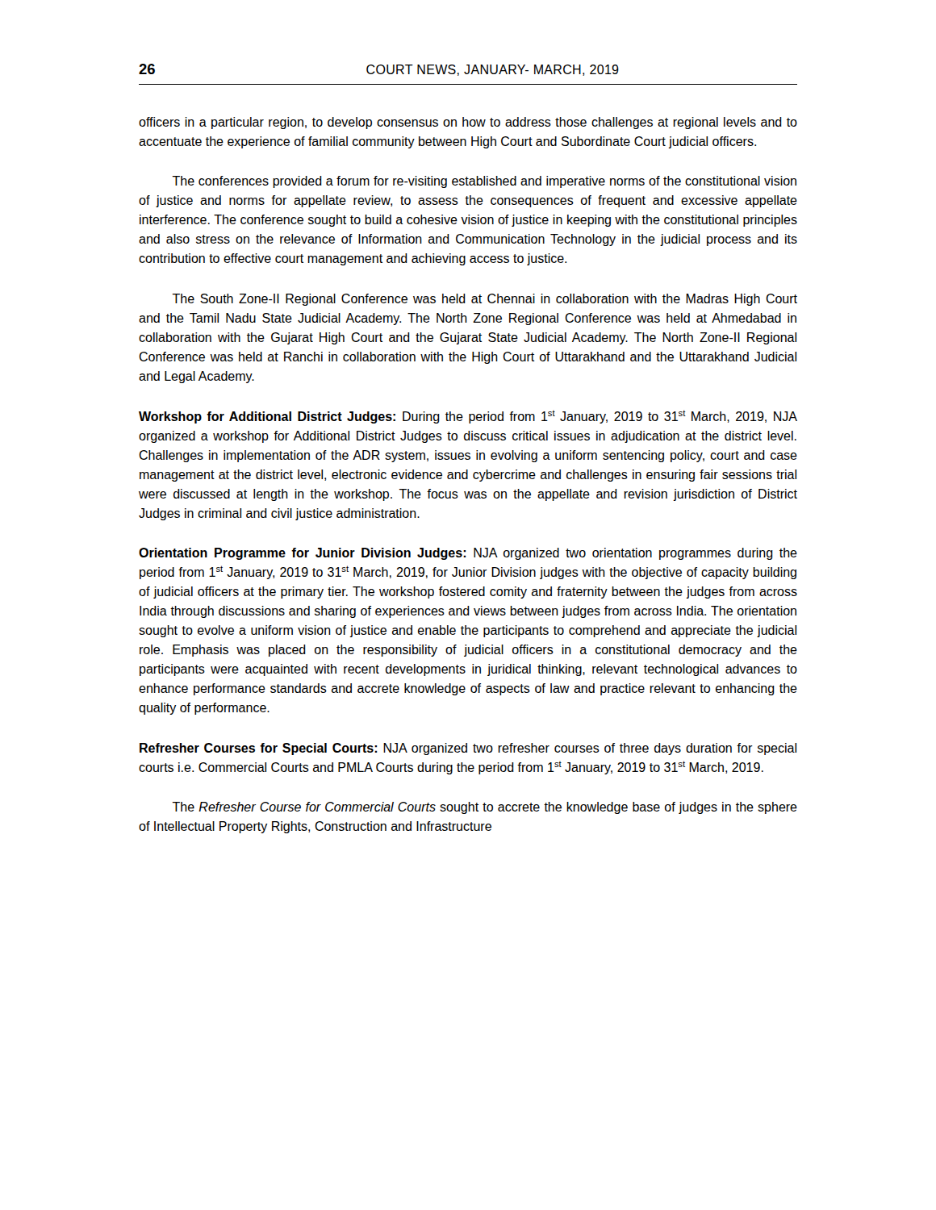26 COURT NEWS, JANUARY- MARCH, 2019
officers in a particular region, to develop consensus on how to address those challenges at regional levels and to accentuate the experience of familial community between High Court and Subordinate Court judicial officers.
The conferences provided a forum for re-visiting established and imperative norms of the constitutional vision of justice and norms for appellate review, to assess the consequences of frequent and excessive appellate interference. The conference sought to build a cohesive vision of justice in keeping with the constitutional principles and also stress on the relevance of Information and Communication Technology in the judicial process and its contribution to effective court management and achieving access to justice.
The South Zone-II Regional Conference was held at Chennai in collaboration with the Madras High Court and the Tamil Nadu State Judicial Academy. The North Zone Regional Conference was held at Ahmedabad in collaboration with the Gujarat High Court and the Gujarat State Judicial Academy. The North Zone-II Regional Conference was held at Ranchi in collaboration with the High Court of Uttarakhand and the Uttarakhand Judicial and Legal Academy.
Workshop for Additional District Judges: During the period from 1st January, 2019 to 31st March, 2019, NJA organized a workshop for Additional District Judges to discuss critical issues in adjudication at the district level. Challenges in implementation of the ADR system, issues in evolving a uniform sentencing policy, court and case management at the district level, electronic evidence and cybercrime and challenges in ensuring fair sessions trial were discussed at length in the workshop. The focus was on the appellate and revision jurisdiction of District Judges in criminal and civil justice administration.
Orientation Programme for Junior Division Judges: NJA organized two orientation programmes during the period from 1st January, 2019 to 31st March, 2019, for Junior Division judges with the objective of capacity building of judicial officers at the primary tier. The workshop fostered comity and fraternity between the judges from across India through discussions and sharing of experiences and views between judges from across India. The orientation sought to evolve a uniform vision of justice and enable the participants to comprehend and appreciate the judicial role. Emphasis was placed on the responsibility of judicial officers in a constitutional democracy and the participants were acquainted with recent developments in juridical thinking, relevant technological advances to enhance performance standards and accrete knowledge of aspects of law and practice relevant to enhancing the quality of performance.
Refresher Courses for Special Courts: NJA organized two refresher courses of three days duration for special courts i.e. Commercial Courts and PMLA Courts during the period from 1st January, 2019 to 31st March, 2019.
The Refresher Course for Commercial Courts sought to accrete the knowledge base of judges in the sphere of Intellectual Property Rights, Construction and Infrastructure